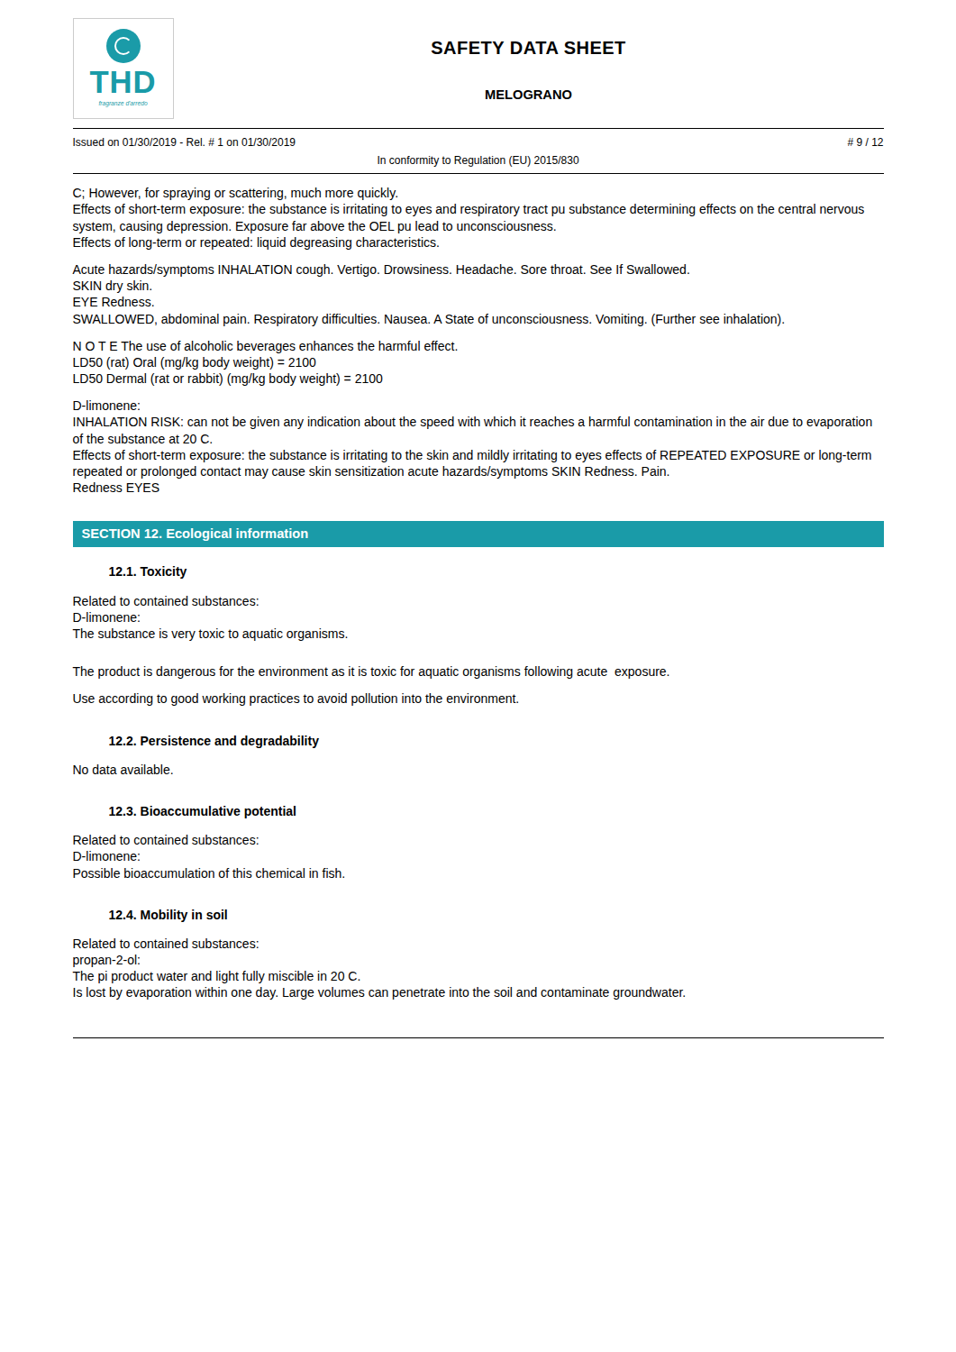THD
fragranze d'arredo
SAFETY DATA SHEET
MELOGRANO
Issued on 01/30/2019 - Rel. # 1 on 01/30/2019 # 9 / 12
In conformity to Regulation (EU) 2015/830
C; However, for spraying or scattering, much more quickly.
Effects of short-term exposure: the substance is irritating to eyes and respiratory tract pu substance determining effects on the central nervous system, causing depression. Exposure far above the OEL pu lead to unconsciousness.
Effects of long-term or repeated: liquid degreasing characteristics.
Acute hazards/symptoms INHALATION cough. Vertigo. Drowsiness. Headache. Sore throat. See If Swallowed.
SKIN dry skin.
EYE Redness.
SWALLOWED, abdominal pain. Respiratory difficulties. Nausea. A State of unconsciousness. Vomiting. (Further see inhalation).
N O T E The use of alcoholic beverages enhances the harmful effect.
LD50 (rat) Oral (mg/kg body weight) = 2100
LD50 Dermal (rat or rabbit) (mg/kg body weight) = 2100
D-limonene:
INHALATION RISK: can not be given any indication about the speed with which it reaches a harmful contamination in the air due to evaporation of the substance at 20 C.
Effects of short-term exposure: the substance is irritating to the skin and mildly irritating to eyes effects of REPEATED EXPOSURE or long-term repeated or prolonged contact may cause skin sensitization acute hazards/symptoms SKIN Redness. Pain.
Redness EYES
SECTION 12. Ecological information
12.1. Toxicity
Related to contained substances:
D-limonene:
The substance is very toxic to aquatic organisms.
The product is dangerous for the environment as it is toxic for aquatic organisms following acute exposure.
Use according to good working practices to avoid pollution into the environment.
12.2. Persistence and degradability
No data available.
12.3. Bioaccumulative potential
Related to contained substances:
D-limonene:
Possible bioaccumulation of this chemical in fish.
12.4. Mobility in soil
Related to contained substances:
propan-2-ol:
The pi product water and light fully miscible in 20 C.
Is lost by evaporation within one day. Large volumes can penetrate into the soil and contaminate groundwater.